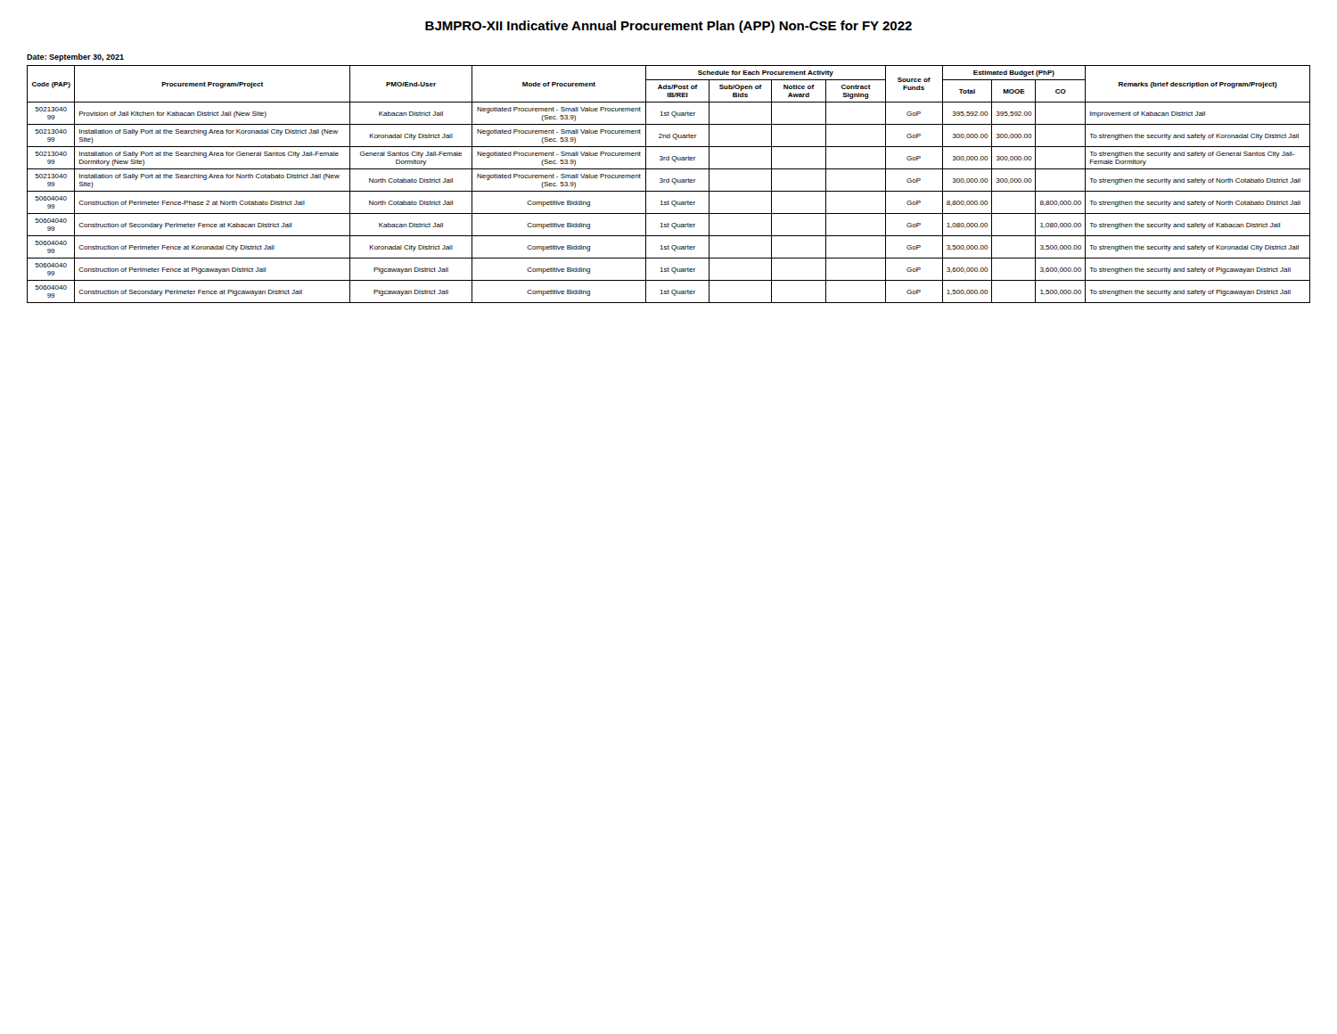BJMPRO-XII Indicative Annual Procurement Plan (APP) Non-CSE for FY 2022
Date: September 30, 2021
| Code (PAP) | Procurement Program/Project | PMO/End-User | Mode of Procurement | Schedule for Each Procurement Activity | Source of Funds | Estimated Budget (PhP) | Remarks (brief description of Program/Project) |
| --- | --- | --- | --- | --- | --- | --- | --- |
| Ads/Post of IB/REI | Sub/Open of Bids | Notice of Award | Contract Signing | Total | MOOE | CO |
| 50213040 99 | Provision of Jail Kitchen for Kabacan District Jail (New Site) | Kabacan District Jail | Negotiated Procurement - Small Value Procurement (Sec. 53.9) | 1st Quarter | | | | GoP | 395,592.00 | 395,592.00 | | Improvement of Kabacan District Jail |
| 50213040 99 | Installation of Sally Port at the Searching Area for Koronadal City District Jail (New Site) | Koronadal City District Jail | Negotiated Procurement - Small Value Procurement (Sec. 53.9) | 2nd Quarter | | | | GoP | 300,000.00 | 300,000.00 | | To strengthen the security and safety of Koronadal City District Jail |
| 50213040 99 | Installation of Sally Port at the Searching Area for General Santos City Jail-Female Dormitory (New Site) | General Santos City Jail-Female Dormitory | Negotiated Procurement - Small Value Procurement (Sec. 53.9) | 3rd Quarter | | | | GoP | 300,000.00 | 300,000.00 | | To strengthen the security and safety of General Santos City Jail-Female Dormitory |
| 50213040 99 | Installation of Sally Port at the Searching Area for North Cotabato District Jail (New Site) | North Cotabato District Jail | Negotiated Procurement - Small Value Procurement (Sec. 53.9) | 3rd Quarter | | | | GoP | 300,000.00 | 300,000.00 | | To strengthen the security and safety of North Cotabato District Jail |
| 50604040 99 | Construction of Perimeter Fence-Phase 2 at North Cotabato District Jail | North Cotabato District Jail | Competitive Bidding | 1st Quarter | | | | GoP | 8,800,000.00 | | 8,800,000.00 | To strengthen the security and safety of North Cotabato District Jail |
| 50604040 99 | Construction of Secondary Perimeter Fence at Kabacan District Jail | Kabacan District Jail | Competitive Bidding | 1st Quarter | | | | GoP | 1,080,000.00 | | 1,080,000.00 | To strengthen the security and safety of Kabacan District Jail |
| 50604040 99 | Construction of Perimeter Fence at Koronadal City District Jail | Koronadal City District Jail | Competitive Bidding | 1st Quarter | | | | GoP | 3,500,000.00 | | 3,500,000.00 | To strengthen the security and safety of Koronadal City District Jail |
| 50604040 99 | Construction of Perimeter Fence at Pigcawayan District Jail | Pigcawayan District Jail | Competitive Bidding | 1st Quarter | | | | GoP | 3,600,000.00 | | 3,600,000.00 | To strengthen the security and safety of Pigcawayan District Jail |
| 50604040 99 | Construction of Secondary Perimeter Fence at Pigcawayan District Jail | Pigcawayan District Jail | Competitive Bidding | 1st Quarter | | | | GoP | 1,500,000.00 | | 1,500,000.00 | To strengthen the security and safety of Pigcawayan District Jail |